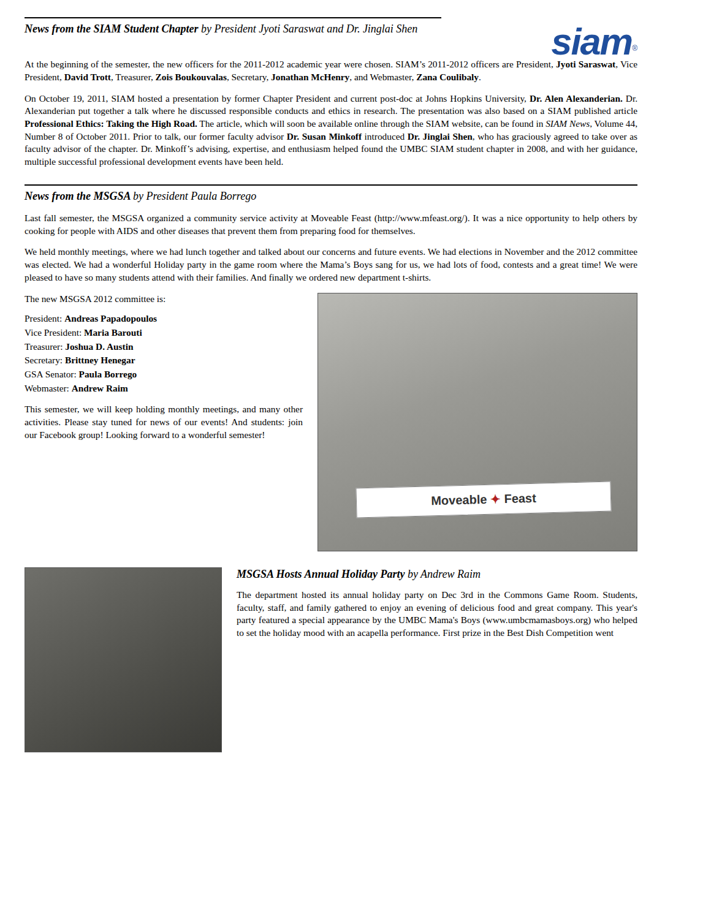News from the SIAM Student Chapter by President Jyoti Saraswat and Dr. Jinglai Shen
siam®
At the beginning of the semester, the new officers for the 2011-2012 academic year were chosen. SIAM’s 2011-2012 officers are President, Jyoti Saraswat, Vice President, David Trott, Treasurer, Zois Boukouvalas, Secretary, Jonathan McHenry, and Webmaster, Zana Coulibaly.
On October 19, 2011, SIAM hosted a presentation by former Chapter President and current post-doc at Johns Hopkins University, Dr. Alen Alexanderian. Dr. Alexanderian put together a talk where he discussed responsible conducts and ethics in research. The presentation was also based on a SIAM published article Professional Ethics: Taking the High Road. The article, which will soon be available online through the SIAM website, can be found in SIAM News, Volume 44, Number 8 of October 2011. Prior to talk, our former faculty advisor Dr. Susan Minkoff introduced Dr. Jinglai Shen, who has graciously agreed to take over as faculty advisor of the chapter. Dr. Minkoff’s advising, expertise, and enthusiasm helped found the UMBC SIAM student chapter in 2008, and with her guidance, multiple successful professional development events have been held.
News from the MSGSA by President Paula Borrego
Last fall semester, the MSGSA organized a community service activity at Moveable Feast (http://www.mfeast.org/). It was a nice opportunity to help others by cooking for people with AIDS and other diseases that prevent them from preparing food for themselves.
We held monthly meetings, where we had lunch together and talked about our concerns and future events. We had elections in November and the 2012 committee was elected. We had a wonderful Holiday party in the game room where the Mama’s Boys sang for us, we had lots of food, contests and a great time! We were pleased to have so many students attend with their families. And finally we ordered new department t-shirts.
The new MSGSA 2012 committee is:
President: Andreas Papadopoulos
Vice President: Maria Barouti
Treasurer: Joshua D. Austin
Secretary: Brittney Henegar
GSA Senator: Paula Borrego
Webmaster: Andrew Raim
This semester, we will keep holding monthly meetings, and many other activities. Please stay tuned for news of our events! And students: join our Facebook group! Looking forward to a wonderful semester!
Moveable ✦ Feast
MSGSA Hosts Annual Holiday Party by Andrew Raim
The department hosted its annual holiday party on Dec 3rd in the Commons Game Room. Students, faculty, staff, and family gathered to enjoy an evening of delicious food and great company. This year's party featured a special appearance by the UMBC Mama's Boys (www.umbcmamasboys.org) who helped to set the holiday mood with an acapella performance. First prize in the Best Dish Competition went